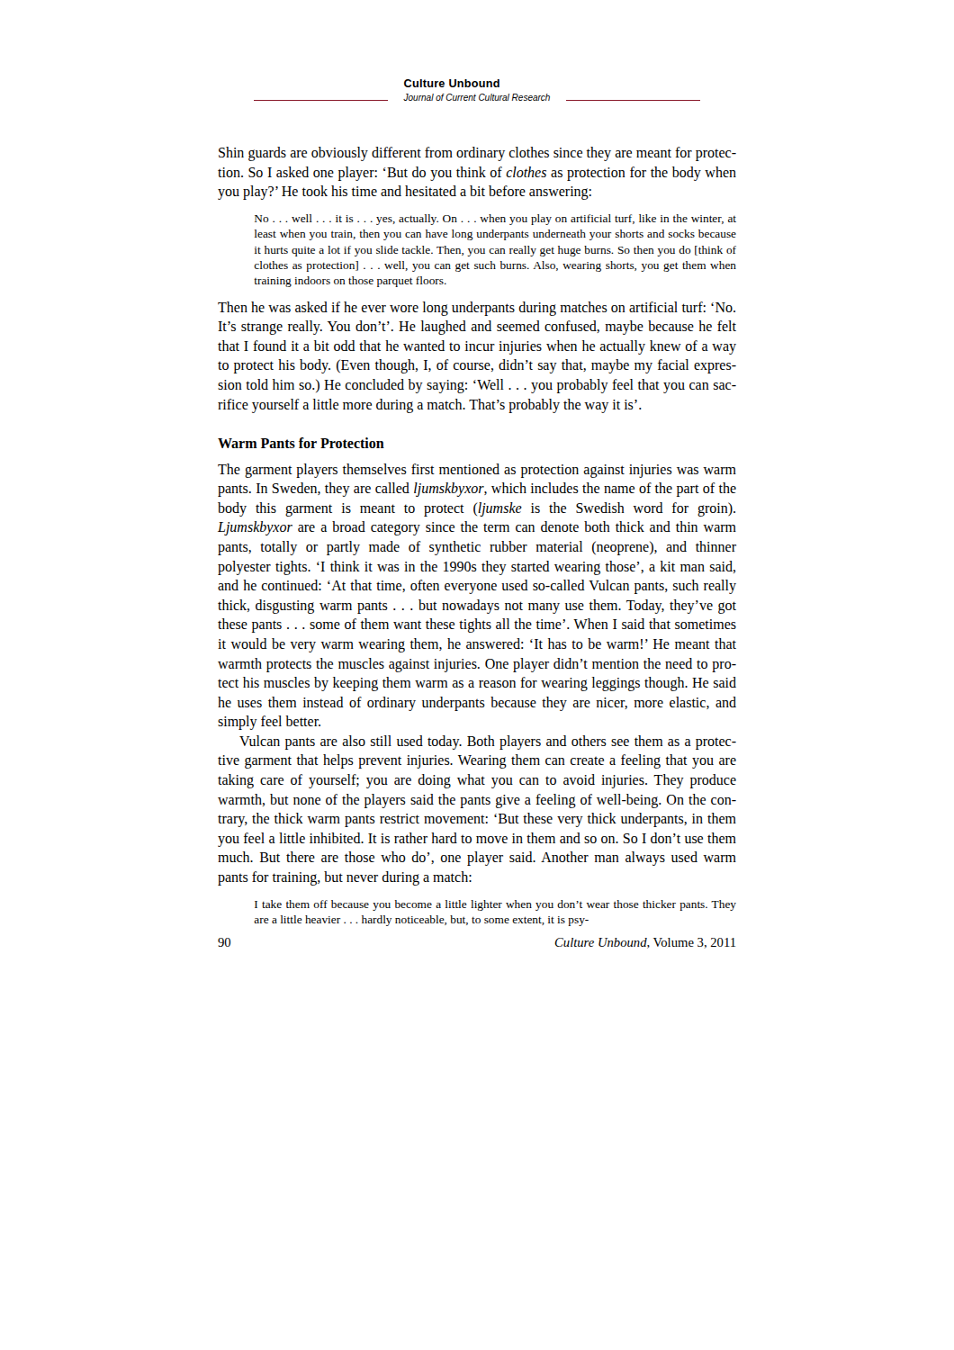Culture Unbound
Journal of Current Cultural Research
Shin guards are obviously different from ordinary clothes since they are meant for protection. So I asked one player: ‘But do you think of clothes as protection for the body when you play?’ He took his time and hesitated a bit before answering:
No . . . well . . . it is . . . yes, actually. On . . . when you play on artificial turf, like in the winter, at least when you train, then you can have long underpants underneath your shorts and socks because it hurts quite a lot if you slide tackle. Then, you can really get huge burns. So then you do [think of clothes as protection] . . . well, you can get such burns. Also, wearing shorts, you get them when training indoors on those parquet floors.
Then he was asked if he ever wore long underpants during matches on artificial turf: ‘No. It’s strange really. You don’t’. He laughed and seemed confused, maybe because he felt that I found it a bit odd that he wanted to incur injuries when he actually knew of a way to protect his body. (Even though, I, of course, didn’t say that, maybe my facial expression told him so.) He concluded by saying: ‘Well . . . you probably feel that you can sacrifice yourself a little more during a match. That’s probably the way it is’.
Warm Pants for Protection
The garment players themselves first mentioned as protection against injuries was warm pants. In Sweden, they are called ljumskbyxor, which includes the name of the part of the body this garment is meant to protect (ljumske is the Swedish word for groin). Ljumskbyxor are a broad category since the term can denote both thick and thin warm pants, totally or partly made of synthetic rubber material (neoprene), and thinner polyester tights. ‘I think it was in the 1990s they started wearing those’, a kit man said, and he continued: ‘At that time, often everyone used so-called Vulcan pants, such really thick, disgusting warm pants . . . but nowadays not many use them. Today, they’ve got these pants . . . some of them want these tights all the time’. When I said that sometimes it would be very warm wearing them, he answered: ‘It has to be warm!’ He meant that warmth protects the muscles against injuries. One player didn’t mention the need to protect his muscles by keeping them warm as a reason for wearing leggings though. He said he uses them instead of ordinary underpants because they are nicer, more elastic, and simply feel better.
Vulcan pants are also still used today. Both players and others see them as a protective garment that helps prevent injuries. Wearing them can create a feeling that you are taking care of yourself; you are doing what you can to avoid injuries. They produce warmth, but none of the players said the pants give a feeling of well-being. On the contrary, the thick warm pants restrict movement: ‘But these very thick underpants, in them you feel a little inhibited. It is rather hard to move in them and so on. So I don’t use them much. But there are those who do’, one player said. Another man always used warm pants for training, but never during a match:
I take them off because you become a little lighter when you don’t wear those thicker pants. They are a little heavier . . . hardly noticeable, but, to some extent, it is psy-
90 Culture Unbound, Volume 3, 2011